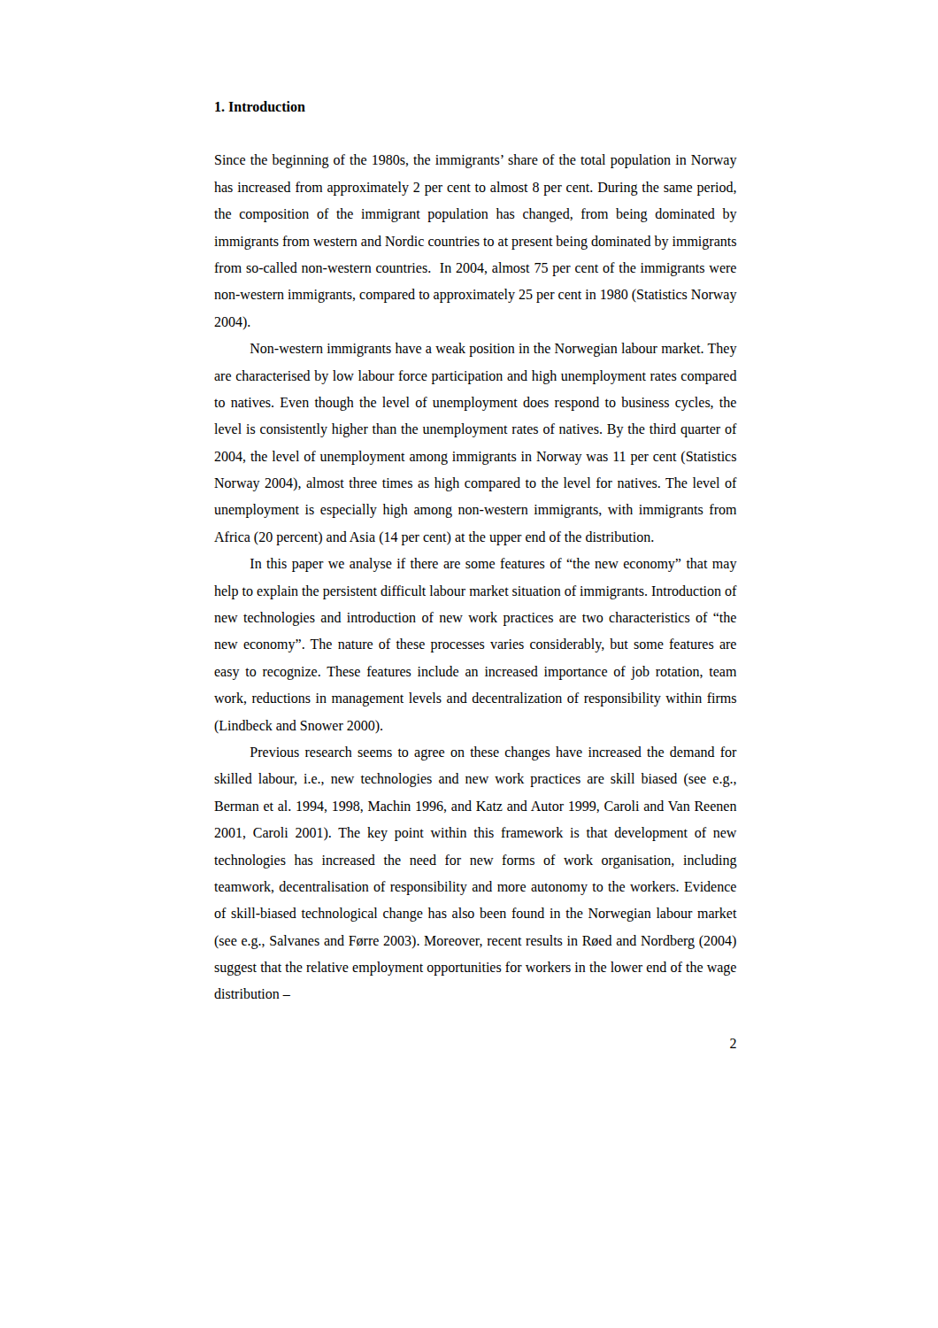1. Introduction
Since the beginning of the 1980s, the immigrants’ share of the total population in Norway has increased from approximately 2 per cent to almost 8 per cent. During the same period, the composition of the immigrant population has changed, from being dominated by immigrants from western and Nordic countries to at present being dominated by immigrants from so-called non-western countries. In 2004, almost 75 per cent of the immigrants were non-western immigrants, compared to approximately 25 per cent in 1980 (Statistics Norway 2004).
Non-western immigrants have a weak position in the Norwegian labour market. They are characterised by low labour force participation and high unemployment rates compared to natives. Even though the level of unemployment does respond to business cycles, the level is consistently higher than the unemployment rates of natives. By the third quarter of 2004, the level of unemployment among immigrants in Norway was 11 per cent (Statistics Norway 2004), almost three times as high compared to the level for natives. The level of unemployment is especially high among non-western immigrants, with immigrants from Africa (20 percent) and Asia (14 per cent) at the upper end of the distribution.
In this paper we analyse if there are some features of “the new economy” that may help to explain the persistent difficult labour market situation of immigrants. Introduction of new technologies and introduction of new work practices are two characteristics of “the new economy”. The nature of these processes varies considerably, but some features are easy to recognize. These features include an increased importance of job rotation, team work, reductions in management levels and decentralization of responsibility within firms (Lindbeck and Snower 2000).
Previous research seems to agree on these changes have increased the demand for skilled labour, i.e., new technologies and new work practices are skill biased (see e.g., Berman et al. 1994, 1998, Machin 1996, and Katz and Autor 1999, Caroli and Van Reenen 2001, Caroli 2001). The key point within this framework is that development of new technologies has increased the need for new forms of work organisation, including teamwork, decentralisation of responsibility and more autonomy to the workers. Evidence of skill-biased technological change has also been found in the Norwegian labour market (see e.g., Salvanes and Førre 2003). Moreover, recent results in Røed and Nordberg (2004) suggest that the relative employment opportunities for workers in the lower end of the wage distribution –
2